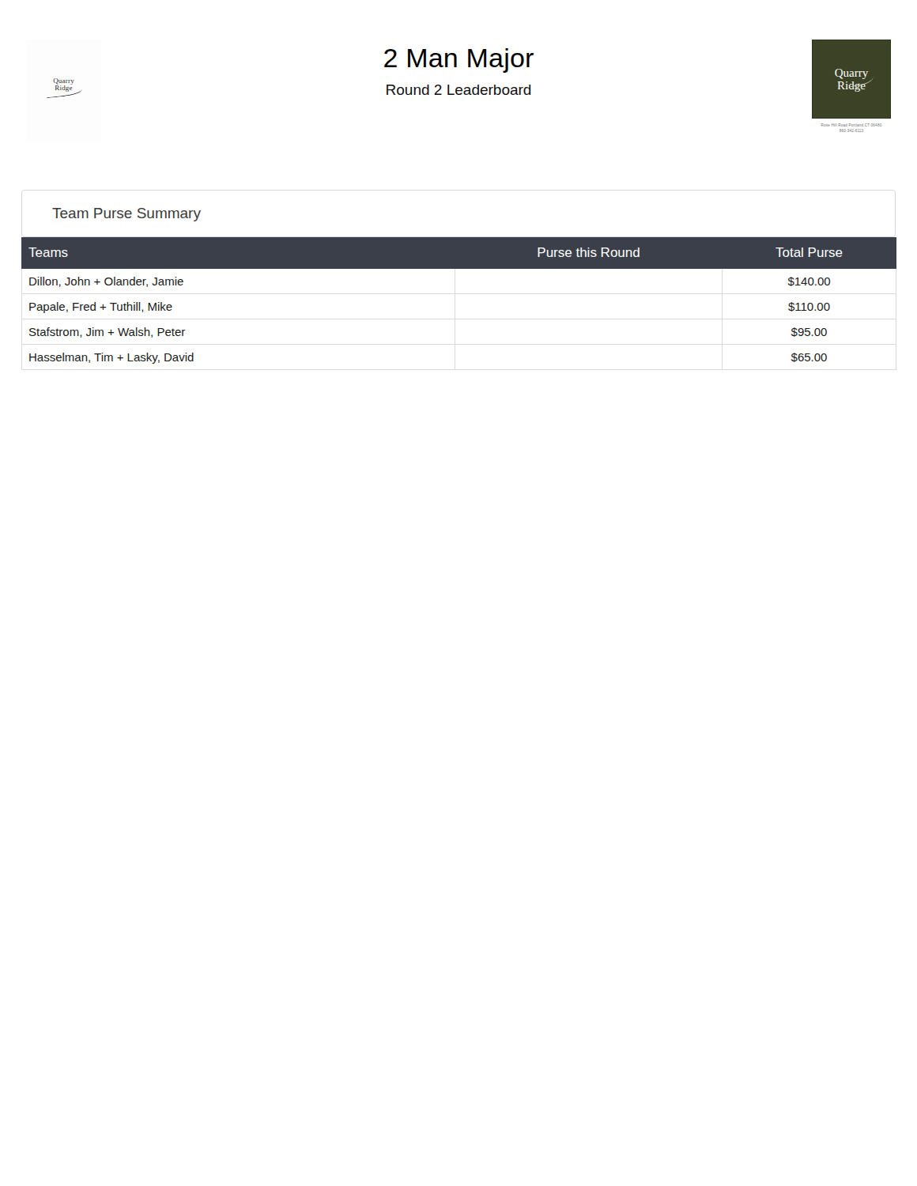Quarry
Ridge
2 Man Major
Round 2 Leaderboard
Quarry
Ridge
Rose Hill Road Portland CT 06480
860-342-6113
Team Purse Summary
| Teams | Purse this Round | Total Purse |
| --- | --- | --- |
| Dillon, John + Olander, Jamie | | $140.00 |
| Papale, Fred + Tuthill, Mike | | $110.00 |
| Stafstrom, Jim + Walsh, Peter | | $95.00 |
| Hasselman, Tim + Lasky, David | | $65.00 |